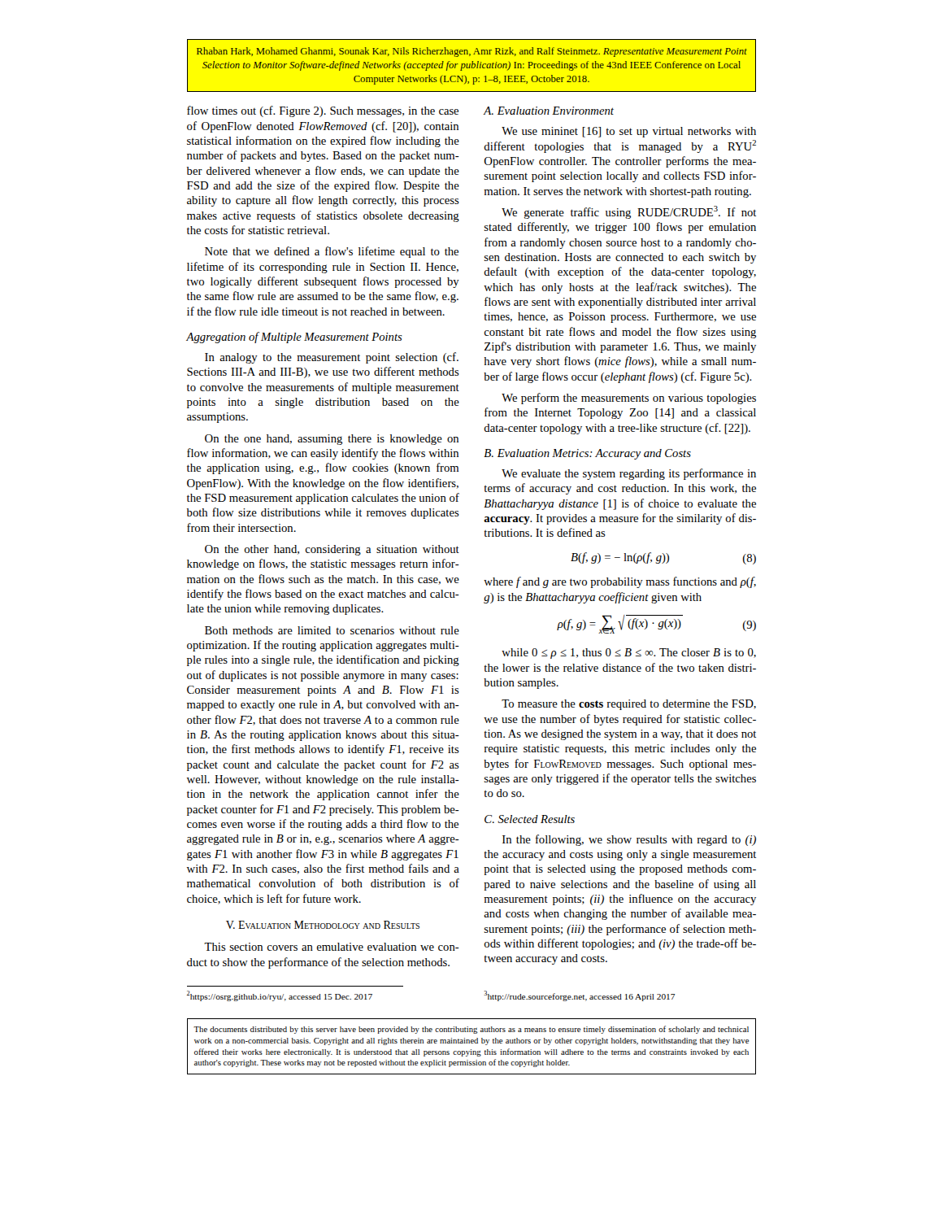Rhaban Hark, Mohamed Ghanmi, Sounak Kar, Nils Richerzhagen, Amr Rizk, and Ralf Steinmetz. Representative Measurement Point Selection to Monitor Software-defined Networks (accepted for publication) In: Proceedings of the 43nd IEEE Conference on Local Computer Networks (LCN), p: 1–8, IEEE, October 2018.
flow times out (cf. Figure 2). Such messages, in the case of OpenFlow denoted FlowRemoved (cf. [20]), contain statistical information on the expired flow including the number of packets and bytes. Based on the packet number delivered whenever a flow ends, we can update the FSD and add the size of the expired flow. Despite the ability to capture all flow length correctly, this process makes active requests of statistics obsolete decreasing the costs for statistic retrieval.
Note that we defined a flow's lifetime equal to the lifetime of its corresponding rule in Section II. Hence, two logically different subsequent flows processed by the same flow rule are assumed to be the same flow, e.g. if the flow rule idle timeout is not reached in between.
Aggregation of Multiple Measurement Points
In analogy to the measurement point selection (cf. Sections III-A and III-B), we use two different methods to convolve the measurements of multiple measurement points into a single distribution based on the assumptions.
On the one hand, assuming there is knowledge on flow information, we can easily identify the flows within the application using, e.g., flow cookies (known from OpenFlow). With the knowledge on the flow identifiers, the FSD measurement application calculates the union of both flow size distributions while it removes duplicates from their intersection.
On the other hand, considering a situation without knowledge on flows, the statistic messages return information on the flows such as the match. In this case, we identify the flows based on the exact matches and calculate the union while removing duplicates.
Both methods are limited to scenarios without rule optimization. If the routing application aggregates multiple rules into a single rule, the identification and picking out of duplicates is not possible anymore in many cases: Consider measurement points A and B. Flow F1 is mapped to exactly one rule in A, but convolved with another flow F2, that does not traverse A to a common rule in B. As the routing application knows about this situation, the first methods allows to identify F1, receive its packet count and calculate the packet count for F2 as well. However, without knowledge on the rule installation in the network the application cannot infer the packet counter for F1 and F2 precisely. This problem becomes even worse if the routing adds a third flow to the aggregated rule in B or in, e.g., scenarios where A aggregates F1 with another flow F3 in while B aggregates F1 with F2. In such cases, also the first method fails and a mathematical convolution of both distribution is of choice, which is left for future work.
V. Evaluation Methodology and Results
This section covers an emulative evaluation we conduct to show the performance of the selection methods.
A. Evaluation Environment
We use mininet [16] to set up virtual networks with different topologies that is managed by a RYU2 OpenFlow controller. The controller performs the measurement point selection locally and collects FSD information. It serves the network with shortest-path routing.
We generate traffic using RUDE/CRUDE3. If not stated differently, we trigger 100 flows per emulation from a randomly chosen source host to a randomly chosen destination. Hosts are connected to each switch by default (with exception of the data-center topology, which has only hosts at the leaf/rack switches). The flows are sent with exponentially distributed inter arrival times, hence, as Poisson process. Furthermore, we use constant bit rate flows and model the flow sizes using Zipf's distribution with parameter 1.6. Thus, we mainly have very short flows (mice flows), while a small number of large flows occur (elephant flows) (cf. Figure 5c).
We perform the measurements on various topologies from the Internet Topology Zoo [14] and a classical data-center topology with a tree-like structure (cf. [22]).
B. Evaluation Metrics: Accuracy and Costs
We evaluate the system regarding its performance in terms of accuracy and cost reduction. In this work, the Bhattacharyya distance [1] is of choice to evaluate the accuracy. It provides a measure for the similarity of distributions. It is defined as
B(f, g) = − ln(ρ(f, g)) (8)
where f and g are two probability mass functions and ρ(f, g) is the Bhattacharyya coefficient given with
ρ(f, g) = ∑x∈X √(f(x) · g(x)) (9)
while 0 ≤ ρ ≤ 1, thus 0 ≤ B ≤ ∞. The closer B is to 0, the lower is the relative distance of the two taken distribution samples.
To measure the costs required to determine the FSD, we use the number of bytes required for statistic collection. As we designed the system in a way, that it does not require statistic requests, this metric includes only the bytes for FlowRemoved messages. Such optional messages are only triggered if the operator tells the switches to do so.
C. Selected Results
In the following, we show results with regard to (i) the accuracy and costs using only a single measurement point that is selected using the proposed methods compared to naive selections and the baseline of using all measurement points; (ii) the influence on the accuracy and costs when changing the number of available measurement points; (iii) the performance of selection methods within different topologies; and (iv) the trade-off between accuracy and costs.
2https://osrg.github.io/ryu/, accessed 15 Dec. 2017
3http://rude.sourceforge.net, accessed 16 April 2017
The documents distributed by this server have been provided by the contributing authors as a means to ensure timely dissemination of scholarly and technical work on a non-commercial basis. Copyright and all rights therein are maintained by the authors or by other copyright holders, notwithstanding that they have offered their works here electronically. It is understood that all persons copying this information will adhere to the terms and constraints invoked by each author's copyright. These works may not be reposted without the explicit permission of the copyright holder.